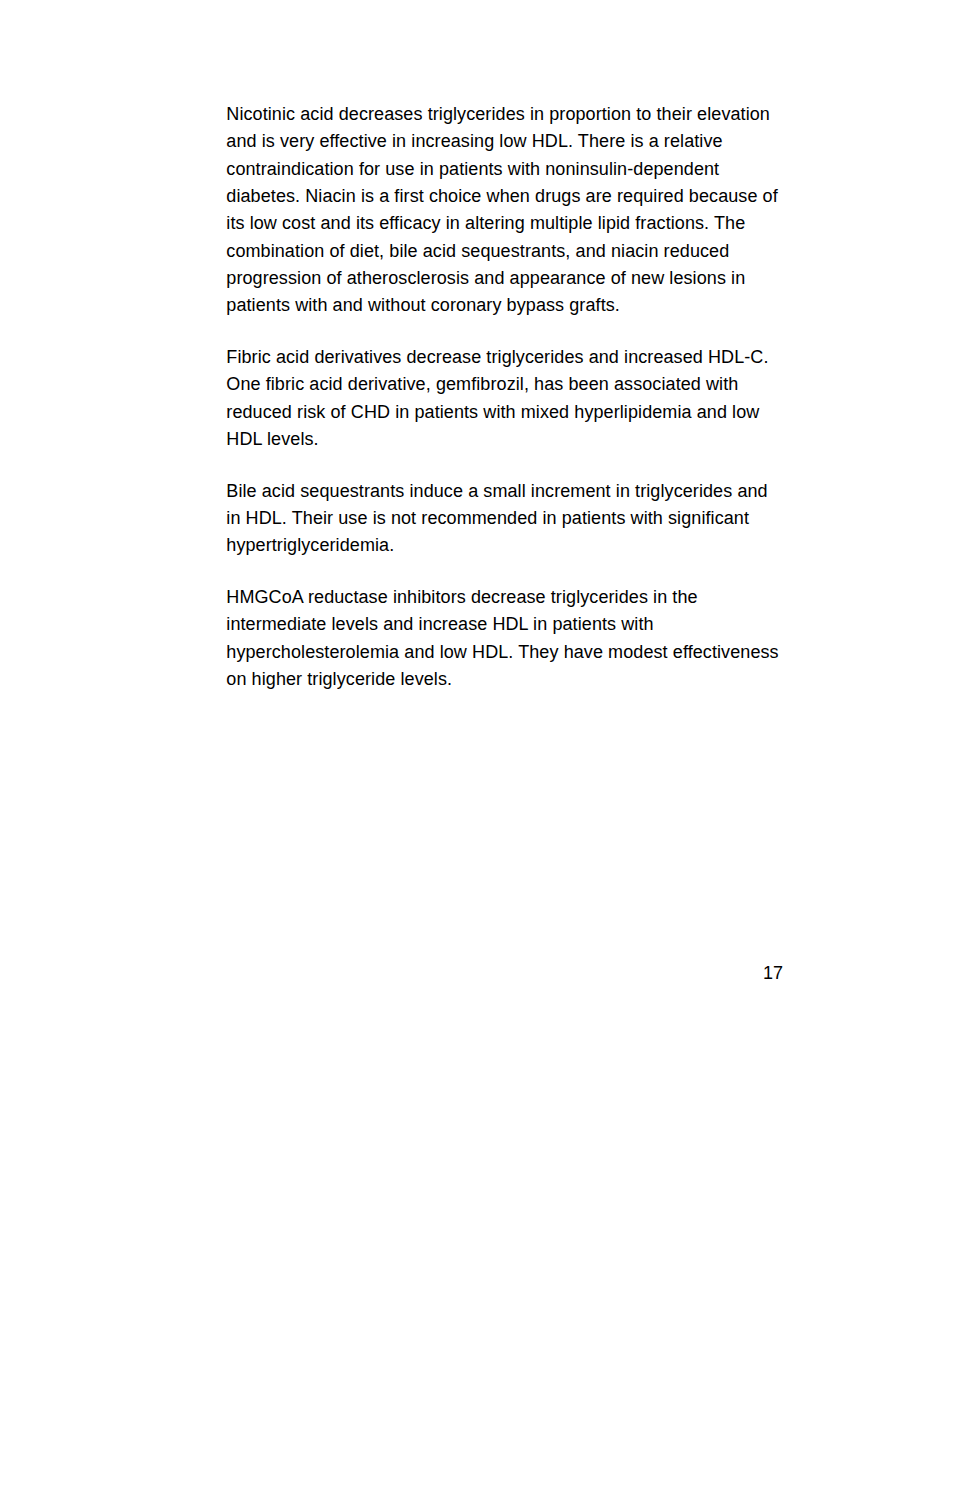Nicotinic acid decreases triglycerides in proportion to their elevation and is very effective in increasing low HDL. There is a relative contraindication for use in patients with noninsulin-dependent diabetes. Niacin is a first choice when drugs are required because of its low cost and its efficacy in altering multiple lipid fractions. The combination of diet, bile acid sequestrants, and niacin reduced progression of atherosclerosis and appearance of new lesions in patients with and without coronary bypass grafts.
Fibric acid derivatives decrease triglycerides and increased HDL-C. One fibric acid derivative, gemfibrozil, has been associated with reduced risk of CHD in patients with mixed hyperlipidemia and low HDL levels.
Bile acid sequestrants induce a small increment in triglycerides and in HDL. Their use is not recommended in patients with significant hypertriglyceridemia.
HMGCoA reductase inhibitors decrease triglycerides in the intermediate levels and increase HDL in patients with hypercholesterolemia and low HDL. They have modest effectiveness on higher triglyceride levels.
17